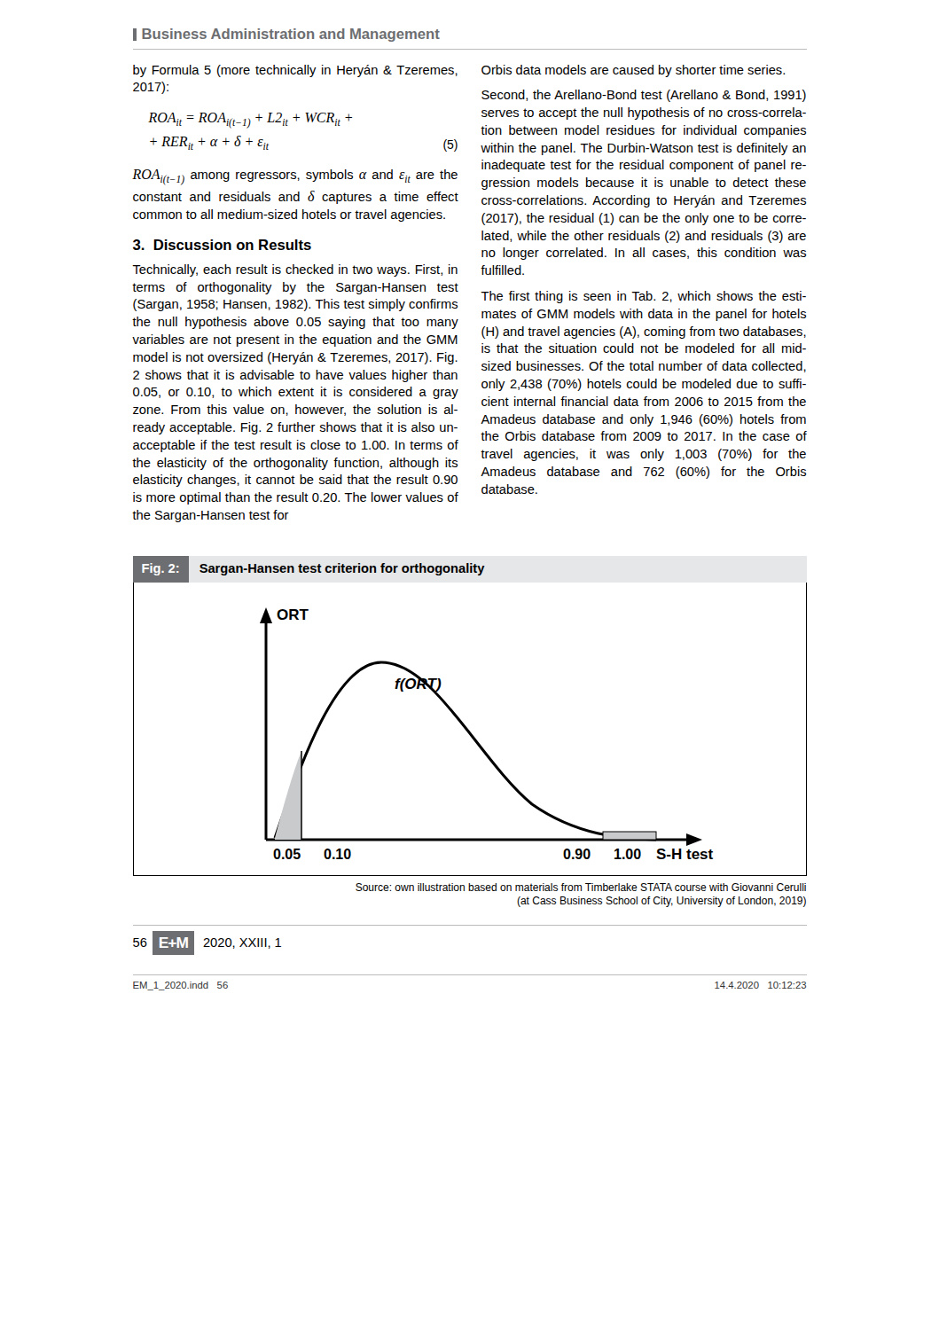Business Administration and Management
by Formula 5 (more technically in Heryán & Tzeremes, 2017):
ROAit = ROAi(t−1) + L2it + WCRit +
+ RERit + α + δ + εit
(5)
ROAi(t−1) among regressors, symbols α and εit are the constant and residuals and δ captures a time effect common to all medium-sized hotels or travel agencies.
3. Discussion on Results
Technically, each result is checked in two ways. First, in terms of orthogonality by the Sargan-Hansen test (Sargan, 1958; Hansen, 1982). This test simply confirms the null hypothesis above 0.05 saying that too many variables are not present in the equation and the GMM model is not oversized (Heryán & Tzeremes, 2017). Fig. 2 shows that it is advisable to have values higher than 0.05, or 0.10, to which extent it is considered a gray zone. From this value on, however, the solution is already acceptable. Fig. 2 further shows that it is also unacceptable if the test result is close to 1.00. In terms of the elasticity of the orthogonality function, although its elasticity changes, it cannot be said that the result 0.90 is more optimal than the result 0.20. The lower values of the Sargan-Hansen test for
Orbis data models are caused by shorter time series.
Second, the Arellano-Bond test (Arellano & Bond, 1991) serves to accept the null hypothesis of no cross-correlation between model residues for individual companies within the panel. The Durbin-Watson test is definitely an inadequate test for the residual component of panel regression models because it is unable to detect these cross-correlations. According to Heryán and Tzeremes (2017), the residual (1) can be the only one to be correlated, while the other residuals (2) and residuals (3) are no longer correlated. In all cases, this condition was fulfilled.
The first thing is seen in Tab. 2, which shows the estimates of GMM models with data in the panel for hotels (H) and travel agencies (A), coming from two databases, is that the situation could not be modeled for all midsized businesses. Of the total number of data collected, only 2,438 (70%) hotels could be modeled due to sufficient internal financial data from 2006 to 2015 from the Amadeus database and only 1,946 (60%) hotels from the Orbis database from 2009 to 2017. In the case of travel agencies, it was only 1,003 (70%) for the Amadeus database and 762 (60%) for the Orbis database.
Fig. 2:
Sargan-Hansen test criterion for orthogonality
ORT S-H test f(ORT) 0.05 0.10 0.90 1.00
Source: own illustration based on materials from Timberlake STATA course with Giovanni Cerulli
(at Cass Business School of City, University of London, 2019)
56 E+M 2020, XXIII, 1
EM_1_2020.indd 56 14.4.2020 10:12:23